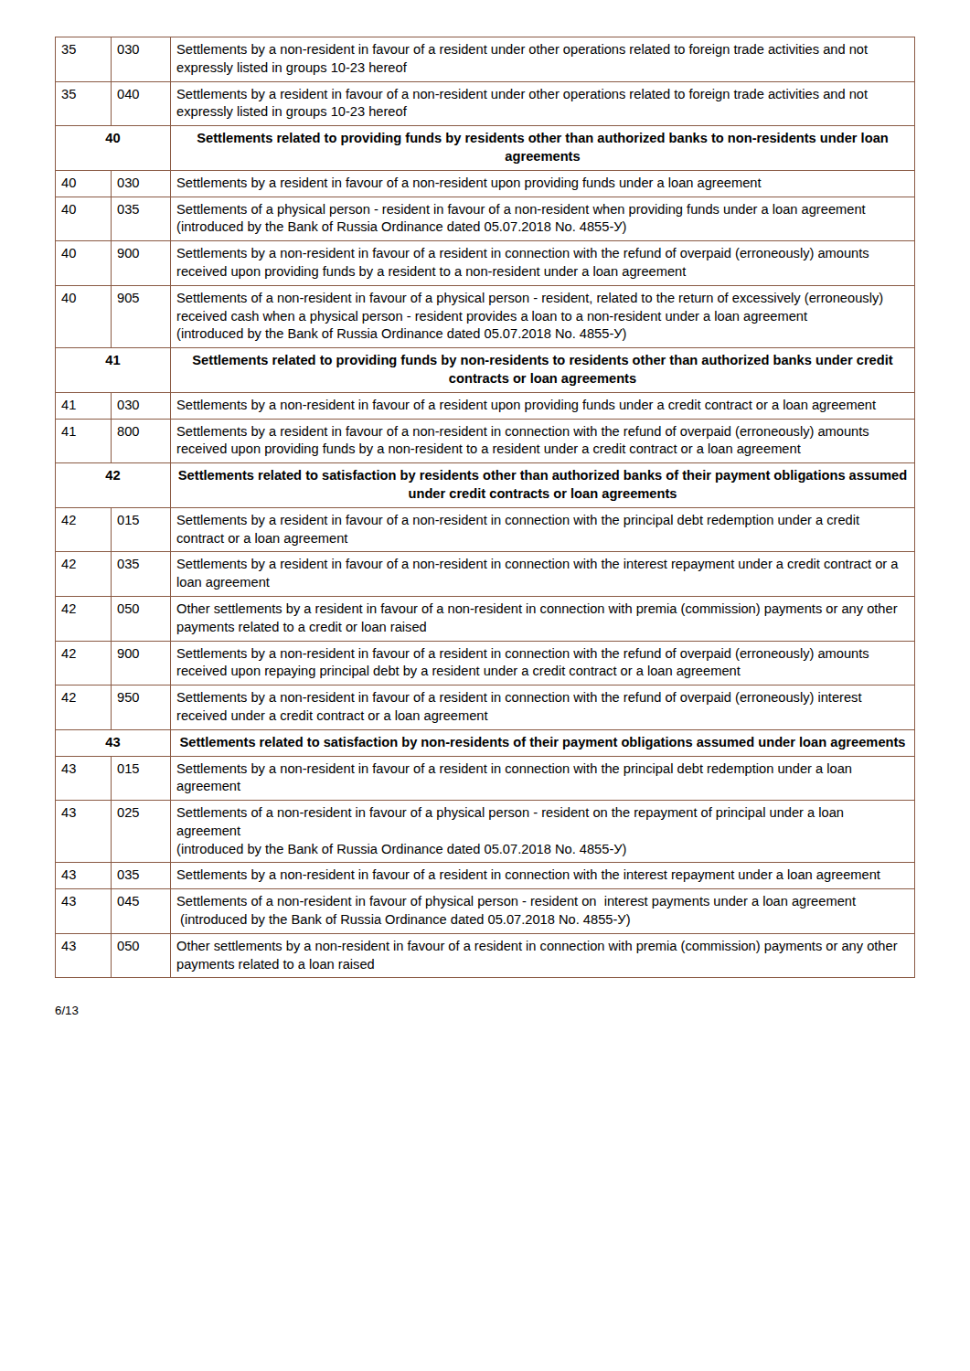| 35 | 030 | Settlements by a non-resident in favour of a resident under other operations related to foreign trade activities and not expressly listed in groups 10-23 hereof |
| 35 | 040 | Settlements by a resident in favour of a non-resident under other operations related to foreign trade activities and not expressly listed in groups 10-23 hereof |
| 40 | Settlements related to providing funds by residents other than authorized banks to non-residents under loan agreements |
| 40 | 030 | Settlements by a resident in favour of a non-resident upon providing funds under a loan agreement |
| 40 | 035 | Settlements of a physical person - resident in favour of a non-resident when providing funds under a loan agreement (introduced by the Bank of Russia Ordinance dated 05.07.2018 No. 4855-У) |
| 40 | 900 | Settlements by a non-resident in favour of a resident in connection with the refund of overpaid (erroneously) amounts received upon providing funds by a resident to a non-resident under a loan agreement |
| 40 | 905 | Settlements of a non-resident in favour of a physical person - resident, related to the return of excessively (erroneously) received cash when a physical person - resident provides a loan to a non-resident under a loan agreement (introduced by the Bank of Russia Ordinance dated 05.07.2018 No. 4855-У) |
| 41 | Settlements related to providing funds by non-residents to residents other than authorized banks under credit contracts or loan agreements |
| 41 | 030 | Settlements by a non-resident in favour of a resident upon providing funds under a credit contract or a loan agreement |
| 41 | 800 | Settlements by a resident in favour of a non-resident in connection with the refund of overpaid (erroneously) amounts received upon providing funds by a non-resident to a resident under a credit contract or a loan agreement |
| 42 | Settlements related to satisfaction by residents other than authorized banks of their payment obligations assumed under credit contracts or loan agreements |
| 42 | 015 | Settlements by a resident in favour of a non-resident in connection with the principal debt redemption under a credit contract or a loan agreement |
| 42 | 035 | Settlements by a resident in favour of a non-resident in connection with the interest repayment under a credit contract or a loan agreement |
| 42 | 050 | Other settlements by a resident in favour of a non-resident in connection with premia (commission) payments or any other payments related to a credit or loan raised |
| 42 | 900 | Settlements by a non-resident in favour of a resident in connection with the refund of overpaid (erroneously) amounts received upon repaying principal debt by a resident under a credit contract or a loan agreement |
| 42 | 950 | Settlements by a non-resident in favour of a resident in connection with the refund of overpaid (erroneously) interest received under a credit contract or a loan agreement |
| 43 | Settlements related to satisfaction by non-residents of their payment obligations assumed under loan agreements |
| 43 | 015 | Settlements by a non-resident in favour of a resident in connection with the principal debt redemption under a loan agreement |
| 43 | 025 | Settlements of a non-resident in favour of a physical person - resident on the repayment of principal under a loan agreement (introduced by the Bank of Russia Ordinance dated 05.07.2018 No. 4855-У) |
| 43 | 035 | Settlements by a non-resident in favour of a resident in connection with the interest repayment under a loan agreement |
| 43 | 045 | Settlements of a non-resident in favour of physical person - resident on interest payments under a loan agreement (introduced by the Bank of Russia Ordinance dated 05.07.2018 No. 4855-У) |
| 43 | 050 | Other settlements by a non-resident in favour of a resident in connection with premia (commission) payments or any other payments related to a loan raised |
6/13